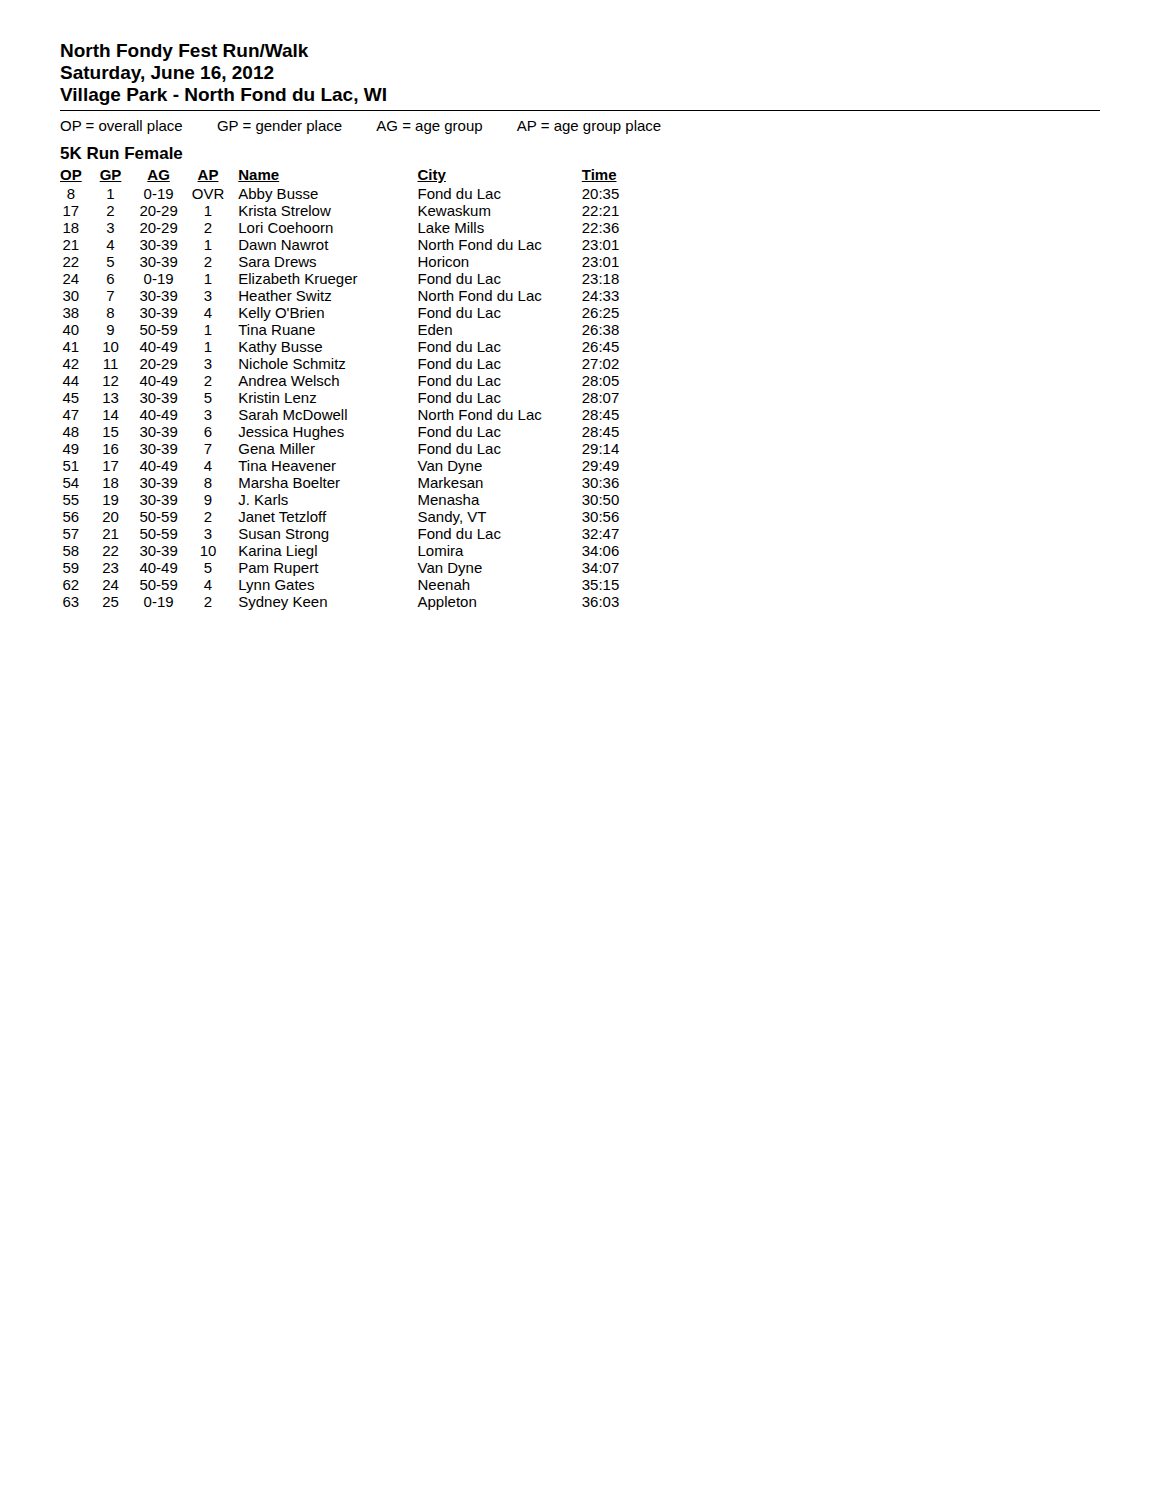North Fondy Fest Run/Walk
Saturday, June 16, 2012
Village Park - North Fond du Lac, WI
OP = overall place GP = gender place AG = age group AP = age group place
5K Run Female
| OP | GP | AG | AP | Name | City | Time |
| --- | --- | --- | --- | --- | --- | --- |
| 8 | 1 | 0-19 | OVR | Abby Busse | Fond du Lac | 20:35 |
| 17 | 2 | 20-29 | 1 | Krista Strelow | Kewaskum | 22:21 |
| 18 | 3 | 20-29 | 2 | Lori Coehoorn | Lake Mills | 22:36 |
| 21 | 4 | 30-39 | 1 | Dawn Nawrot | North Fond du Lac | 23:01 |
| 22 | 5 | 30-39 | 2 | Sara Drews | Horicon | 23:01 |
| 24 | 6 | 0-19 | 1 | Elizabeth Krueger | Fond du Lac | 23:18 |
| 30 | 7 | 30-39 | 3 | Heather Switz | North Fond du Lac | 24:33 |
| 38 | 8 | 30-39 | 4 | Kelly O'Brien | Fond du Lac | 26:25 |
| 40 | 9 | 50-59 | 1 | Tina Ruane | Eden | 26:38 |
| 41 | 10 | 40-49 | 1 | Kathy Busse | Fond du Lac | 26:45 |
| 42 | 11 | 20-29 | 3 | Nichole Schmitz | Fond du Lac | 27:02 |
| 44 | 12 | 40-49 | 2 | Andrea Welsch | Fond du Lac | 28:05 |
| 45 | 13 | 30-39 | 5 | Kristin Lenz | Fond du Lac | 28:07 |
| 47 | 14 | 40-49 | 3 | Sarah McDowell | North Fond du Lac | 28:45 |
| 48 | 15 | 30-39 | 6 | Jessica Hughes | Fond du Lac | 28:45 |
| 49 | 16 | 30-39 | 7 | Gena Miller | Fond du Lac | 29:14 |
| 51 | 17 | 40-49 | 4 | Tina Heavener | Van Dyne | 29:49 |
| 54 | 18 | 30-39 | 8 | Marsha Boelter | Markesan | 30:36 |
| 55 | 19 | 30-39 | 9 | J. Karls | Menasha | 30:50 |
| 56 | 20 | 50-59 | 2 | Janet Tetzloff | Sandy, VT | 30:56 |
| 57 | 21 | 50-59 | 3 | Susan Strong | Fond du Lac | 32:47 |
| 58 | 22 | 30-39 | 10 | Karina Liegl | Lomira | 34:06 |
| 59 | 23 | 40-49 | 5 | Pam Rupert | Van Dyne | 34:07 |
| 62 | 24 | 50-59 | 4 | Lynn Gates | Neenah | 35:15 |
| 63 | 25 | 0-19 | 2 | Sydney Keen | Appleton | 36:03 |